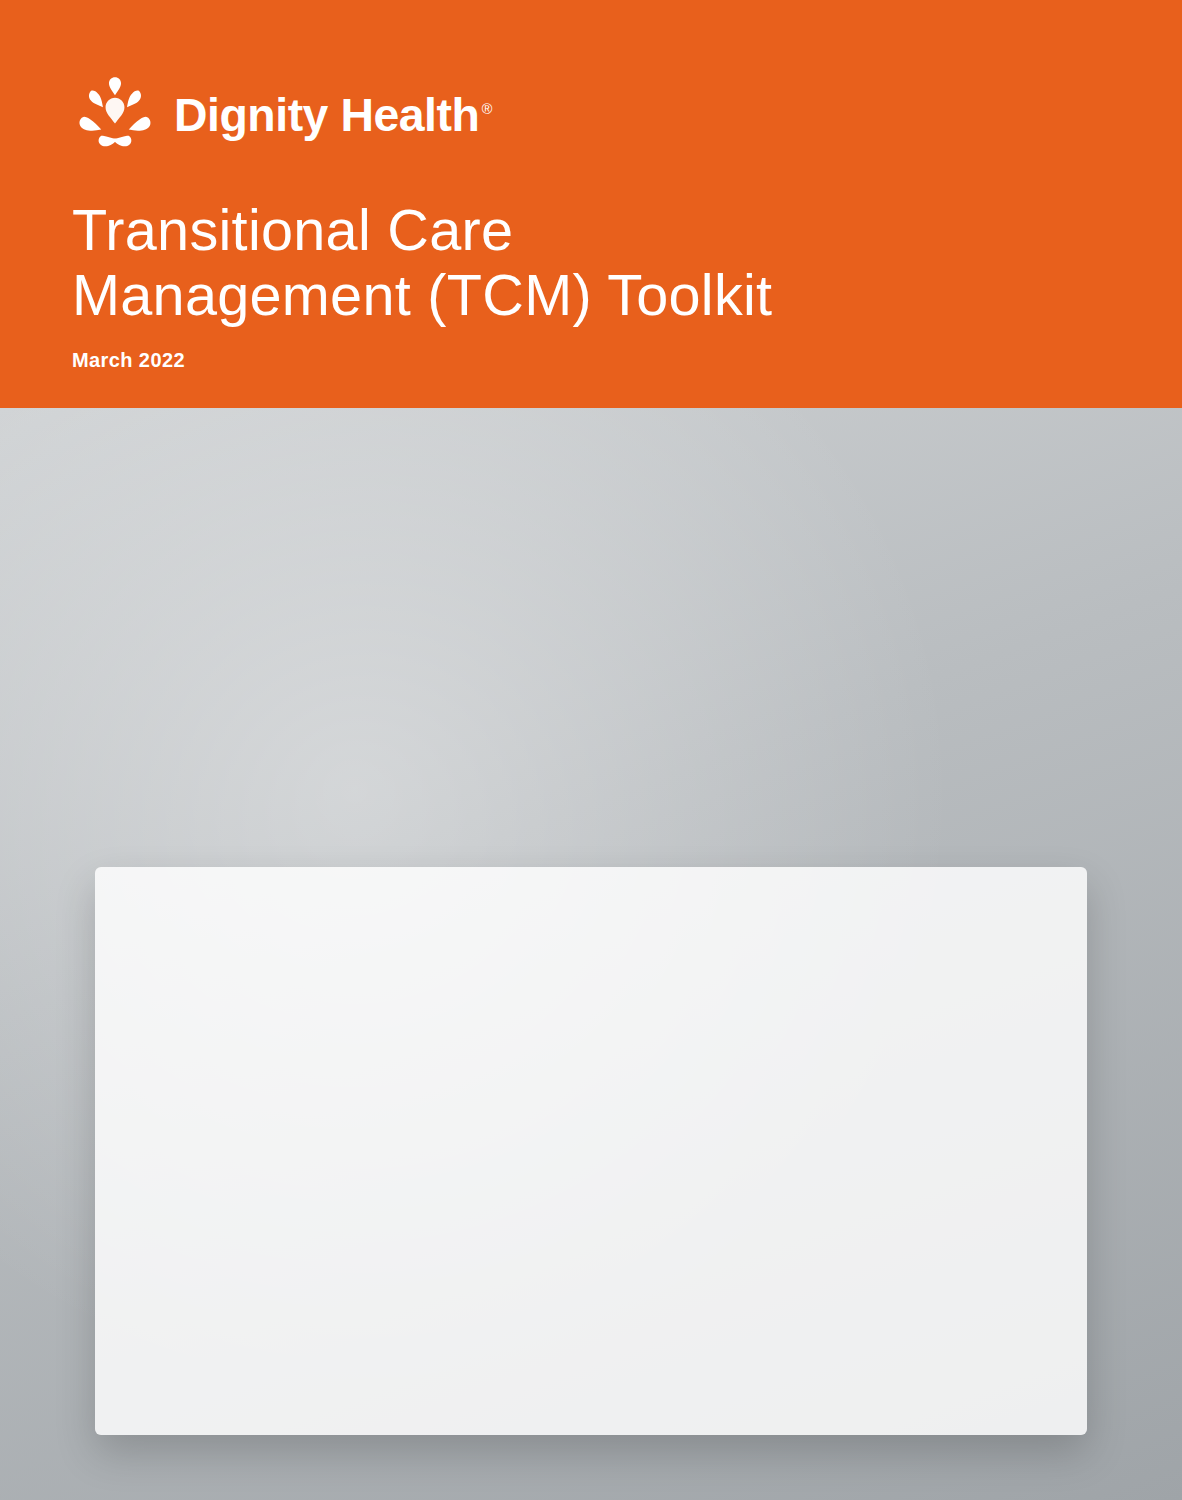Dignity Health logo mark
Dignity Health®
Transitional Care
Management (TCM) Toolkit
March 2022
Overhead view of a care team of healthcare professionals collaborating around a table with charts, laptops, and tablets.